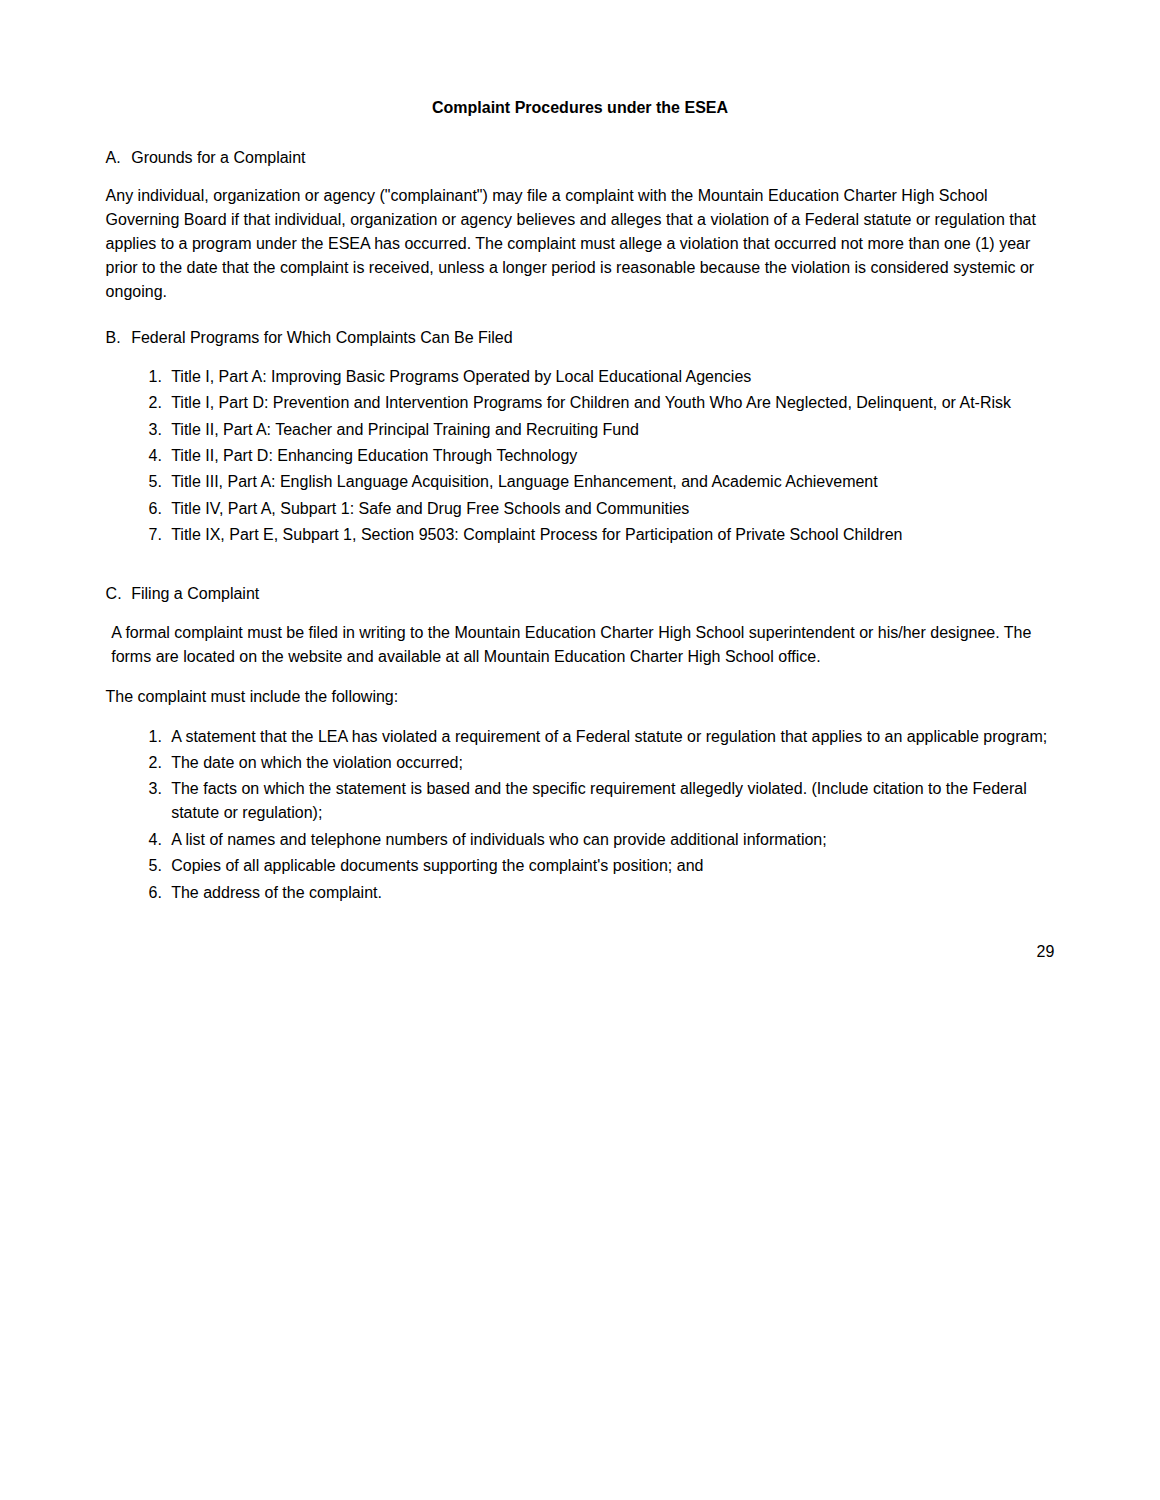Complaint Procedures under the ESEA
A. Grounds for a Complaint
Any individual, organization or agency ("complainant") may file a complaint with the Mountain Education Charter High School Governing Board if that individual, organization or agency believes and alleges that a violation of a Federal statute or regulation that applies to a program under the ESEA has occurred. The complaint must allege a violation that occurred not more than one (1) year prior to the date that the complaint is received, unless a longer period is reasonable because the violation is considered systemic or ongoing.
B. Federal Programs for Which Complaints Can Be Filed
Title I, Part A: Improving Basic Programs Operated by Local Educational Agencies
Title I, Part D: Prevention and Intervention Programs for Children and Youth Who Are Neglected, Delinquent, or At-Risk
Title II, Part A: Teacher and Principal Training and Recruiting Fund
Title II, Part D: Enhancing Education Through Technology
Title III, Part A: English Language Acquisition, Language Enhancement, and Academic Achievement
Title IV, Part A, Subpart 1: Safe and Drug Free Schools and Communities
Title IX, Part E, Subpart 1, Section 9503: Complaint Process for Participation of Private School Children
C. Filing a Complaint
A formal complaint must be filed in writing to the Mountain Education Charter High School superintendent or his/her designee. The forms are located on the website and available at all Mountain Education Charter High School office.
The complaint must include the following:
A statement that the LEA has violated a requirement of a Federal statute or regulation that applies to an applicable program;
The date on which the violation occurred;
The facts on which the statement is based and the specific requirement allegedly violated. (Include citation to the Federal statute or regulation);
A list of names and telephone numbers of individuals who can provide additional information;
Copies of all applicable documents supporting the complaint's position; and
The address of the complaint.
29